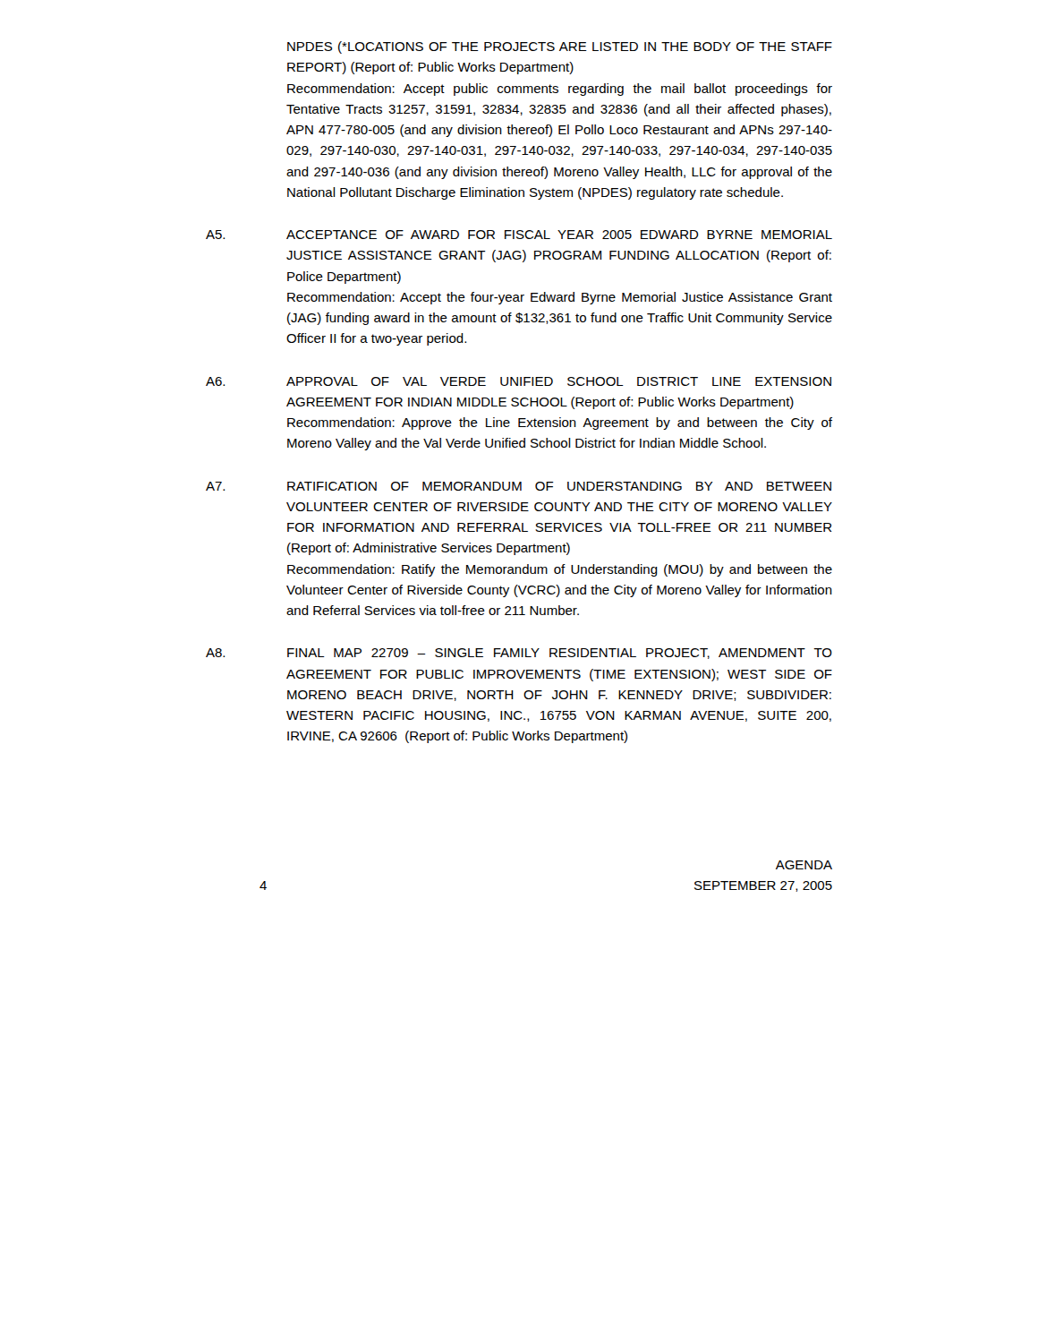NPDES (*LOCATIONS OF THE PROJECTS ARE LISTED IN THE BODY OF THE STAFF REPORT) (Report of: Public Works Department)
Recommendation: Accept public comments regarding the mail ballot proceedings for Tentative Tracts 31257, 31591, 32834, 32835 and 32836 (and all their affected phases), APN 477-780-005 (and any division thereof) El Pollo Loco Restaurant and APNs 297-140-029, 297-140-030, 297-140-031, 297-140-032, 297-140-033, 297-140-034, 297-140-035 and 297-140-036 (and any division thereof) Moreno Valley Health, LLC for approval of the National Pollutant Discharge Elimination System (NPDES) regulatory rate schedule.
A5.
ACCEPTANCE OF AWARD FOR FISCAL YEAR 2005 EDWARD BYRNE MEMORIAL JUSTICE ASSISTANCE GRANT (JAG) PROGRAM FUNDING ALLOCATION (Report of: Police Department)
Recommendation: Accept the four-year Edward Byrne Memorial Justice Assistance Grant (JAG) funding award in the amount of $132,361 to fund one Traffic Unit Community Service Officer II for a two-year period.
A6.
APPROVAL OF VAL VERDE UNIFIED SCHOOL DISTRICT LINE EXTENSION AGREEMENT FOR INDIAN MIDDLE SCHOOL (Report of: Public Works Department)
Recommendation: Approve the Line Extension Agreement by and between the City of Moreno Valley and the Val Verde Unified School District for Indian Middle School.
A7.
RATIFICATION OF MEMORANDUM OF UNDERSTANDING BY AND BETWEEN VOLUNTEER CENTER OF RIVERSIDE COUNTY AND THE CITY OF MORENO VALLEY FOR INFORMATION AND REFERRAL SERVICES VIA TOLL-FREE OR 211 NUMBER (Report of: Administrative Services Department)
Recommendation: Ratify the Memorandum of Understanding (MOU) by and between the Volunteer Center of Riverside County (VCRC) and the City of Moreno Valley for Information and Referral Services via toll-free or 211 Number.
A8.
FINAL MAP 22709 – SINGLE FAMILY RESIDENTIAL PROJECT, AMENDMENT TO AGREEMENT FOR PUBLIC IMPROVEMENTS (TIME EXTENSION); WEST SIDE OF MORENO BEACH DRIVE, NORTH OF JOHN F. KENNEDY DRIVE; SUBDIVIDER: WESTERN PACIFIC HOUSING, INC., 16755 VON KARMAN AVENUE, SUITE 200, IRVINE, CA 92606 (Report of: Public Works Department)
4
AGENDA
SEPTEMBER 27, 2005